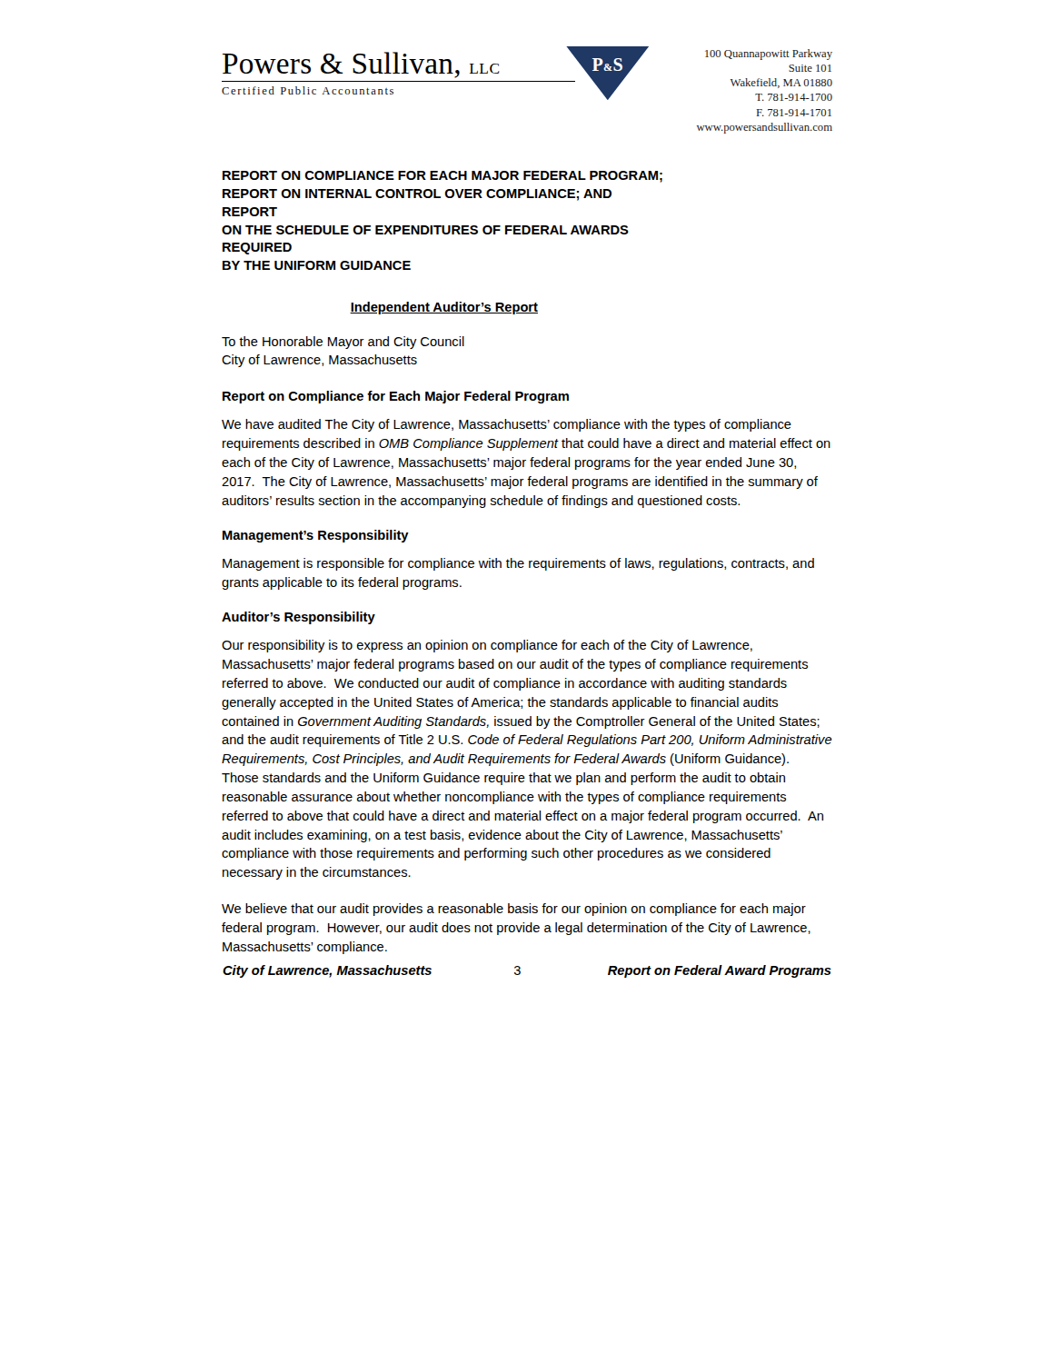Powers & Sullivan, LLC
Certified Public Accountants
P&S
100 Quannapowitt Parkway
Suite 101
Wakefield, MA 01880
T. 781-914-1700
F. 781-914-1701
www.powersandsullivan.com
REPORT ON COMPLIANCE FOR EACH MAJOR FEDERAL PROGRAM;
REPORT ON INTERNAL CONTROL OVER COMPLIANCE; AND REPORT
ON THE SCHEDULE OF EXPENDITURES OF FEDERAL AWARDS REQUIRED
BY THE UNIFORM GUIDANCE
Independent Auditor’s Report
To the Honorable Mayor and City Council
City of Lawrence, Massachusetts
Report on Compliance for Each Major Federal Program
We have audited The City of Lawrence, Massachusetts’ compliance with the types of compliance requirements described in OMB Compliance Supplement that could have a direct and material effect on each of the City of Lawrence, Massachusetts’ major federal programs for the year ended June 30, 2017. The City of Lawrence, Massachusetts’ major federal programs are identified in the summary of auditors’ results section in the accompanying schedule of findings and questioned costs.
Management’s Responsibility
Management is responsible for compliance with the requirements of laws, regulations, contracts, and grants applicable to its federal programs.
Auditor’s Responsibility
Our responsibility is to express an opinion on compliance for each of the City of Lawrence, Massachusetts’ major federal programs based on our audit of the types of compliance requirements referred to above. We conducted our audit of compliance in accordance with auditing standards generally accepted in the United States of America; the standards applicable to financial audits contained in Government Auditing Standards, issued by the Comptroller General of the United States; and the audit requirements of Title 2 U.S. Code of Federal Regulations Part 200, Uniform Administrative Requirements, Cost Principles, and Audit Requirements for Federal Awards (Uniform Guidance). Those standards and the Uniform Guidance require that we plan and perform the audit to obtain reasonable assurance about whether noncompliance with the types of compliance requirements referred to above that could have a direct and material effect on a major federal program occurred. An audit includes examining, on a test basis, evidence about the City of Lawrence, Massachusetts’ compliance with those requirements and performing such other procedures as we considered necessary in the circumstances.
We believe that our audit provides a reasonable basis for our opinion on compliance for each major federal program. However, our audit does not provide a legal determination of the City of Lawrence, Massachusetts’ compliance.
| City of Lawrence, Massachusetts | 3 | Report on Federal Award Programs |